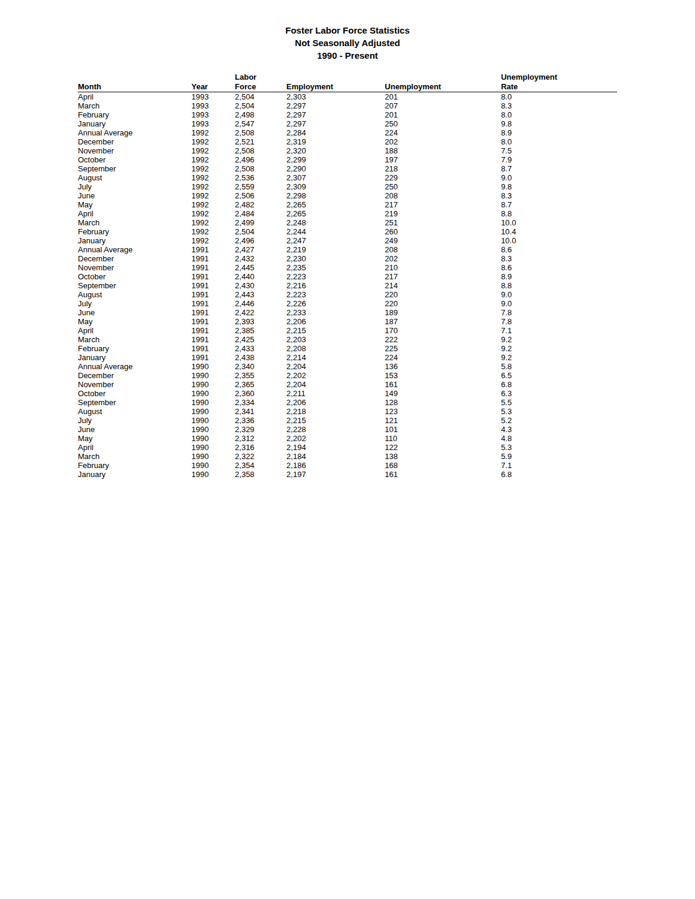Foster Labor Force Statistics Not Seasonally Adjusted 1990 - Present
| | | Labor | | | Unemployment |
| --- | --- | --- | --- | --- | --- |
| Month | Year | Force | Employment | Unemployment | Rate |
| April | 1993 | 2,504 | 2,303 | 201 | 8.0 |
| March | 1993 | 2,504 | 2,297 | 207 | 8.3 |
| February | 1993 | 2,498 | 2,297 | 201 | 8.0 |
| January | 1993 | 2,547 | 2,297 | 250 | 9.8 |
| Annual Average | 1992 | 2,508 | 2,284 | 224 | 8.9 |
| December | 1992 | 2,521 | 2,319 | 202 | 8.0 |
| November | 1992 | 2,508 | 2,320 | 188 | 7.5 |
| October | 1992 | 2,496 | 2,299 | 197 | 7.9 |
| September | 1992 | 2,508 | 2,290 | 218 | 8.7 |
| August | 1992 | 2,536 | 2,307 | 229 | 9.0 |
| July | 1992 | 2,559 | 2,309 | 250 | 9.8 |
| June | 1992 | 2,506 | 2,298 | 208 | 8.3 |
| May | 1992 | 2,482 | 2,265 | 217 | 8.7 |
| April | 1992 | 2,484 | 2,265 | 219 | 8.8 |
| March | 1992 | 2,499 | 2,248 | 251 | 10.0 |
| February | 1992 | 2,504 | 2,244 | 260 | 10.4 |
| January | 1992 | 2,496 | 2,247 | 249 | 10.0 |
| Annual Average | 1991 | 2,427 | 2,219 | 208 | 8.6 |
| December | 1991 | 2,432 | 2,230 | 202 | 8.3 |
| November | 1991 | 2,445 | 2,235 | 210 | 8.6 |
| October | 1991 | 2,440 | 2,223 | 217 | 8.9 |
| September | 1991 | 2,430 | 2,216 | 214 | 8.8 |
| August | 1991 | 2,443 | 2,223 | 220 | 9.0 |
| July | 1991 | 2,446 | 2,226 | 220 | 9.0 |
| June | 1991 | 2,422 | 2,233 | 189 | 7.8 |
| May | 1991 | 2,393 | 2,206 | 187 | 7.8 |
| April | 1991 | 2,385 | 2,215 | 170 | 7.1 |
| March | 1991 | 2,425 | 2,203 | 222 | 9.2 |
| February | 1991 | 2,433 | 2,208 | 225 | 9.2 |
| January | 1991 | 2,438 | 2,214 | 224 | 9.2 |
| Annual Average | 1990 | 2,340 | 2,204 | 136 | 5.8 |
| December | 1990 | 2,355 | 2,202 | 153 | 6.5 |
| November | 1990 | 2,365 | 2,204 | 161 | 6.8 |
| October | 1990 | 2,360 | 2,211 | 149 | 6.3 |
| September | 1990 | 2,334 | 2,206 | 128 | 5.5 |
| August | 1990 | 2,341 | 2,218 | 123 | 5.3 |
| July | 1990 | 2,336 | 2,215 | 121 | 5.2 |
| June | 1990 | 2,329 | 2,228 | 101 | 4.3 |
| May | 1990 | 2,312 | 2,202 | 110 | 4.8 |
| April | 1990 | 2,316 | 2,194 | 122 | 5.3 |
| March | 1990 | 2,322 | 2,184 | 138 | 5.9 |
| February | 1990 | 2,354 | 2,186 | 168 | 7.1 |
| January | 1990 | 2,358 | 2,197 | 161 | 6.8 |